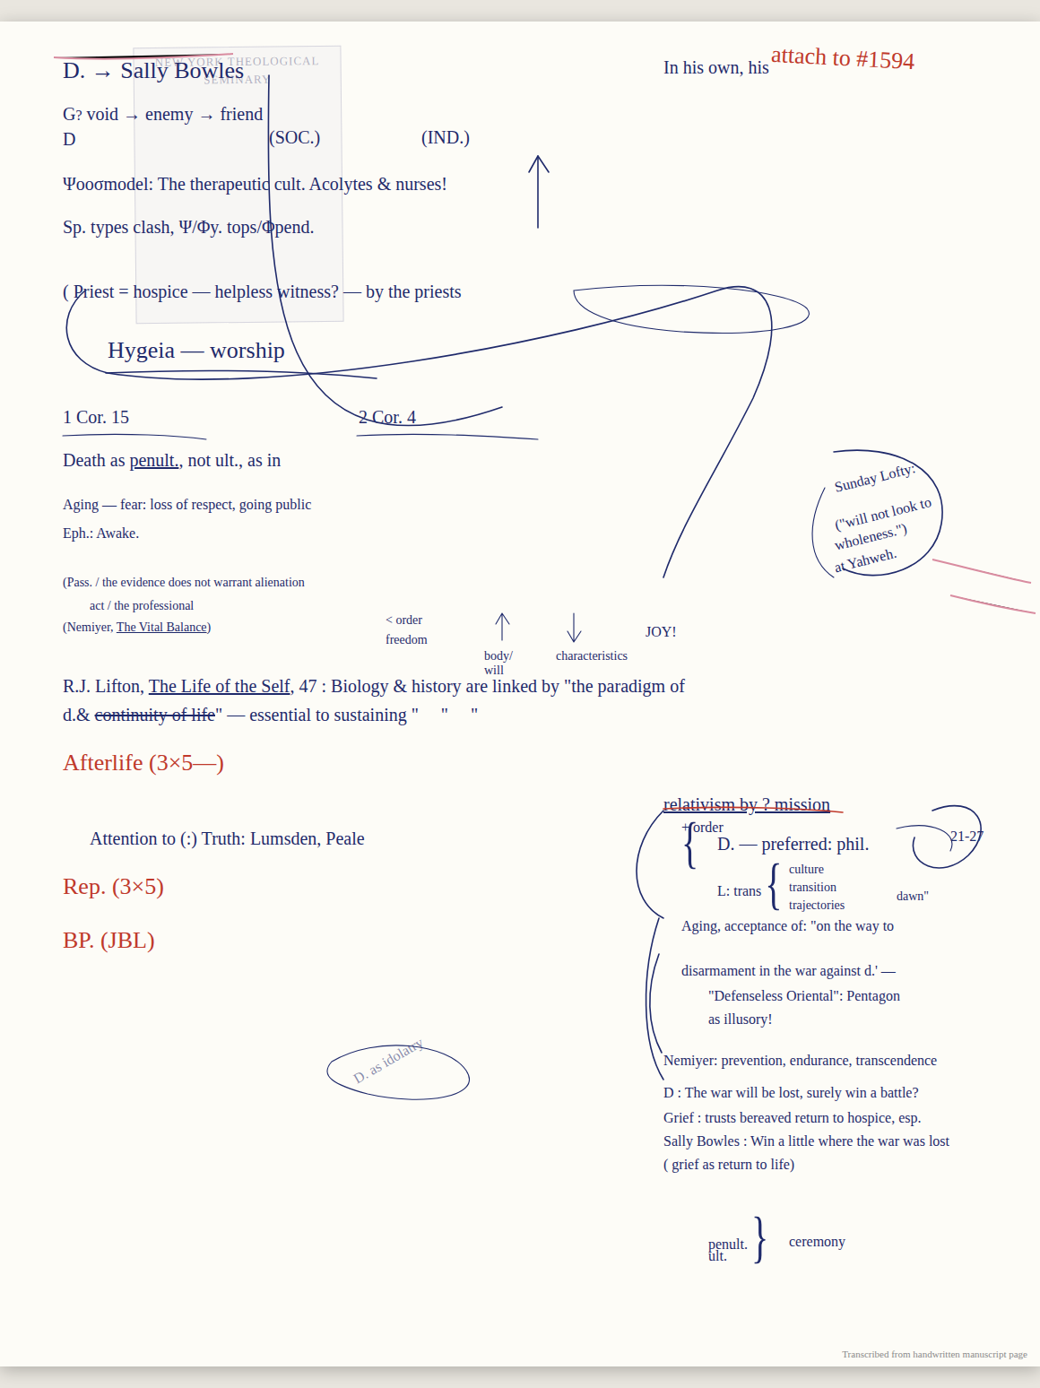NEW YORK THEOLOGICAL SEMINARY
attach to #1594
D. → Sally Bowles
G? void → enemy → friend
D
(SOC.)
(IND.)
Ψooσmodel: The therapeutic cult. Acolytes & nurses!
Sp. types clash, Ψ/Φy. tops/Φpend.
( Priest = hospice — helpless witness? — by the priests
Hygeia — worship
1 Cor. 15
2 Cor. 4
Death as penult., not ult., as in
Aging — fear: loss of respect, going public
Eph.: Awake.
(Pass. / the evidence does not warrant alienation
act / the professional
(Nemiyer, The Vital Balance)
< order
freedom
body/
will
characteristics
JOY!
R.J. Lifton, The Life of the Self, 47 : Biology & history are linked by "the paradigm of
d.& continuity of life" — essential to sustaining " " "
Afterlife (3×5—)
Attention to (:) Truth: Lumsden, Peale
Rep. (3×5)
BP. (JBL)
Sunday Lofty:
("will not look to
wholeness.")
at Yahweh.
In his own, his
relativism by ? mission
+ order
{
D. — preferred: phil.
21-27
L: trans {
culture
transition
trajectories
dawn"
Aging, acceptance of: "on the way to
disarmament in the war against d.' —
"Defenseless Oriental": Pentagon
as illusory!
Nemiyer: prevention, endurance, transcendence
D : The war will be lost, surely win a battle?
Grief : trusts bereaved return to hospice, esp.
Sally Bowles : Win a little where the war was lost
( grief as return to life)
penult. }
ult.
ceremony
D. as idolatry
Transcribed from handwritten manuscript page